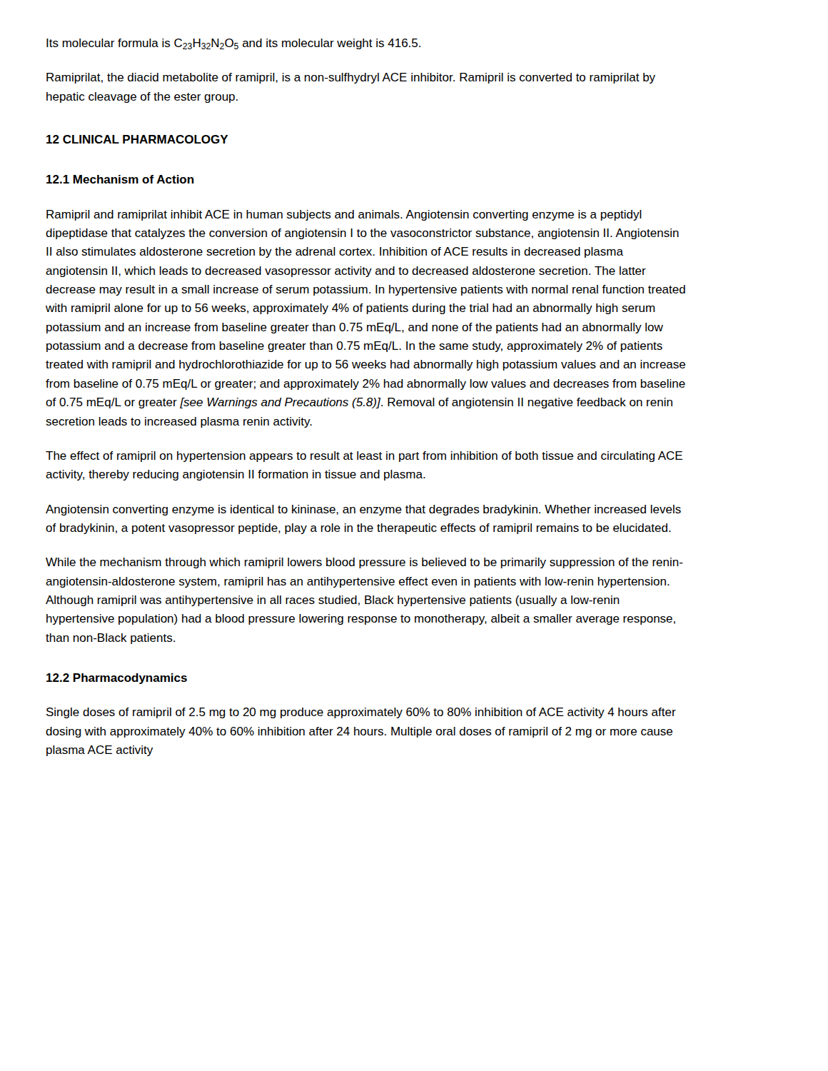Its molecular formula is C23H32N2O5 and its molecular weight is 416.5.
Ramiprilat, the diacid metabolite of ramipril, is a non-sulfhydryl ACE inhibitor. Ramipril is converted to ramiprilat by hepatic cleavage of the ester group.
12 CLINICAL PHARMACOLOGY
12.1 Mechanism of Action
Ramipril and ramiprilat inhibit ACE in human subjects and animals. Angiotensin converting enzyme is a peptidyl dipeptidase that catalyzes the conversion of angiotensin I to the vasoconstrictor substance, angiotensin II. Angiotensin II also stimulates aldosterone secretion by the adrenal cortex. Inhibition of ACE results in decreased plasma angiotensin II, which leads to decreased vasopressor activity and to decreased aldosterone secretion. The latter decrease may result in a small increase of serum potassium. In hypertensive patients with normal renal function treated with ramipril alone for up to 56 weeks, approximately 4% of patients during the trial had an abnormally high serum potassium and an increase from baseline greater than 0.75 mEq/L, and none of the patients had an abnormally low potassium and a decrease from baseline greater than 0.75 mEq/L. In the same study, approximately 2% of patients treated with ramipril and hydrochlorothiazide for up to 56 weeks had abnormally high potassium values and an increase from baseline of 0.75 mEq/L or greater; and approximately 2% had abnormally low values and decreases from baseline of 0.75 mEq/L or greater [see Warnings and Precautions (5.8)]. Removal of angiotensin II negative feedback on renin secretion leads to increased plasma renin activity.
The effect of ramipril on hypertension appears to result at least in part from inhibition of both tissue and circulating ACE activity, thereby reducing angiotensin II formation in tissue and plasma.
Angiotensin converting enzyme is identical to kininase, an enzyme that degrades bradykinin. Whether increased levels of bradykinin, a potent vasopressor peptide, play a role in the therapeutic effects of ramipril remains to be elucidated.
While the mechanism through which ramipril lowers blood pressure is believed to be primarily suppression of the renin-angiotensin-aldosterone system, ramipril has an antihypertensive effect even in patients with low-renin hypertension. Although ramipril was antihypertensive in all races studied, Black hypertensive patients (usually a low-renin hypertensive population) had a blood pressure lowering response to monotherapy, albeit a smaller average response, than non-Black patients.
12.2 Pharmacodynamics
Single doses of ramipril of 2.5 mg to 20 mg produce approximately 60% to 80% inhibition of ACE activity 4 hours after dosing with approximately 40% to 60% inhibition after 24 hours. Multiple oral doses of ramipril of 2 mg or more cause plasma ACE activity